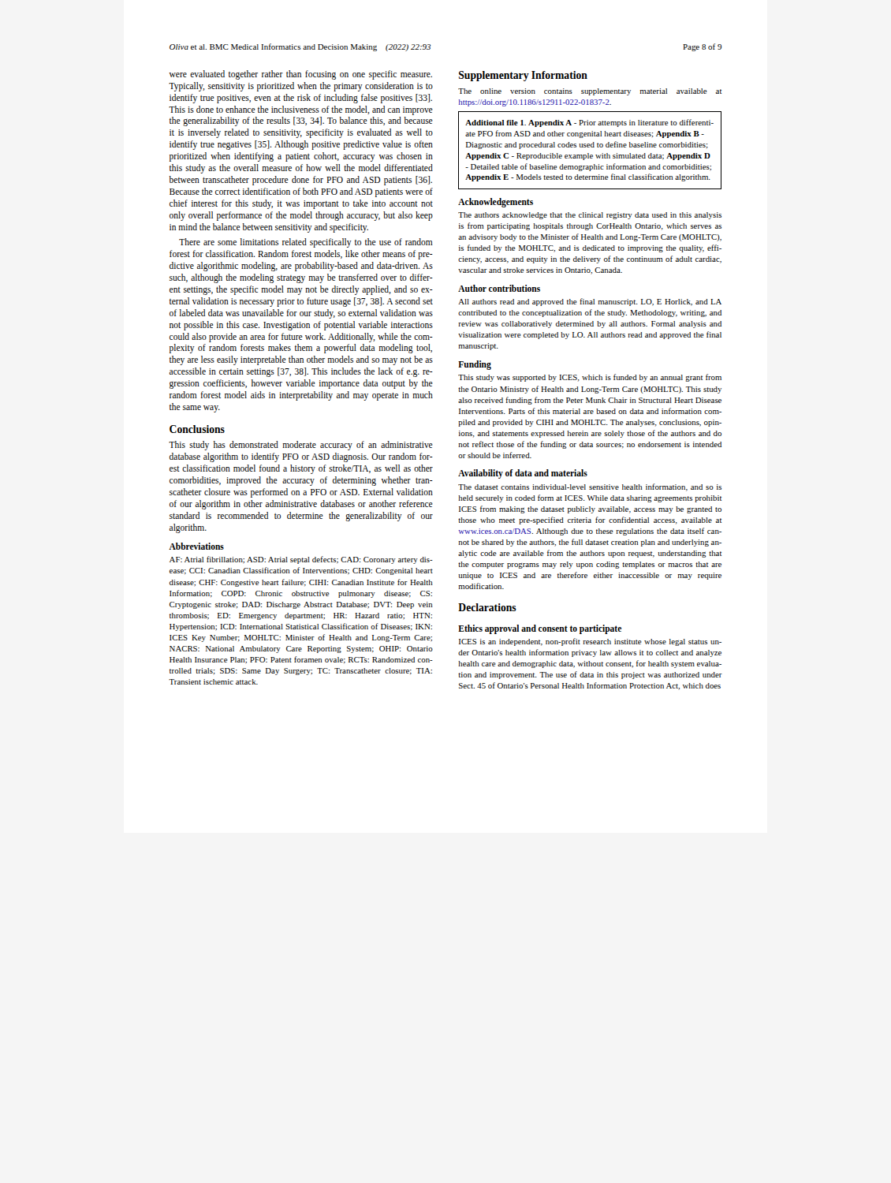Oliva et al. BMC Medical Informatics and Decision Making (2022) 22:93
Page 8 of 9
were evaluated together rather than focusing on one specific measure. Typically, sensitivity is prioritized when the primary consideration is to identify true positives, even at the risk of including false positives [33]. This is done to enhance the inclusiveness of the model, and can improve the generalizability of the results [33, 34]. To balance this, and because it is inversely related to sensitivity, specificity is evaluated as well to identify true negatives [35]. Although positive predictive value is often prioritized when identifying a patient cohort, accuracy was chosen in this study as the overall measure of how well the model differentiated between transcatheter procedure done for PFO and ASD patients [36]. Because the correct identification of both PFO and ASD patients were of chief interest for this study, it was important to take into account not only overall performance of the model through accuracy, but also keep in mind the balance between sensitivity and specificity.
There are some limitations related specifically to the use of random forest for classification. Random forest models, like other means of predictive algorithmic modeling, are probability-based and data-driven. As such, although the modeling strategy may be transferred over to different settings, the specific model may not be directly applied, and so external validation is necessary prior to future usage [37, 38]. A second set of labeled data was unavailable for our study, so external validation was not possible in this case. Investigation of potential variable interactions could also provide an area for future work. Additionally, while the complexity of random forests makes them a powerful data modeling tool, they are less easily interpretable than other models and so may not be as accessible in certain settings [37, 38]. This includes the lack of e.g. regression coefficients, however variable importance data output by the random forest model aids in interpretability and may operate in much the same way.
Conclusions
This study has demonstrated moderate accuracy of an administrative database algorithm to identify PFO or ASD diagnosis. Our random forest classification model found a history of stroke/TIA, as well as other comorbidities, improved the accuracy of determining whether transcatheter closure was performed on a PFO or ASD. External validation of our algorithm in other administrative databases or another reference standard is recommended to determine the generalizability of our algorithm.
Abbreviations
AF: Atrial fibrillation; ASD: Atrial septal defects; CAD: Coronary artery disease; CCI: Canadian Classification of Interventions; CHD: Congenital heart disease; CHF: Congestive heart failure; CIHI: Canadian Institute for Health Information; COPD: Chronic obstructive pulmonary disease; CS: Cryptogenic stroke; DAD: Discharge Abstract Database; DVT: Deep vein thrombosis; ED: Emergency department; HR: Hazard ratio; HTN: Hypertension; ICD: International Statistical Classification of Diseases; IKN: ICES Key Number; MOHLTC: Minister of Health and Long-Term Care; NACRS: National Ambulatory Care Reporting System; OHIP: Ontario Health Insurance Plan; PFO: Patent foramen ovale; RCTs: Randomized controlled trials; SDS: Same Day Surgery; TC: Transcatheter closure; TIA: Transient ischemic attack.
Supplementary Information
The online version contains supplementary material available at https://doi.org/10.1186/s12911-022-01837-2.
Additional file 1. Appendix A - Prior attempts in literature to differentiate PFO from ASD and other congenital heart diseases; Appendix B - Diagnostic and procedural codes used to define baseline comorbidities; Appendix C - Reproducible example with simulated data; Appendix D - Detailed table of baseline demographic information and comorbidities; Appendix E - Models tested to determine final classification algorithm.
Acknowledgements
The authors acknowledge that the clinical registry data used in this analysis is from participating hospitals through CorHealth Ontario, which serves as an advisory body to the Minister of Health and Long-Term Care (MOHLTC), is funded by the MOHLTC, and is dedicated to improving the quality, efficiency, access, and equity in the delivery of the continuum of adult cardiac, vascular and stroke services in Ontario, Canada.
Author contributions
All authors read and approved the final manuscript. LO, E Horlick, and LA contributed to the conceptualization of the study. Methodology, writing, and review was collaboratively determined by all authors. Formal analysis and visualization were completed by LO. All authors read and approved the final manuscript.
Funding
This study was supported by ICES, which is funded by an annual grant from the Ontario Ministry of Health and Long-Term Care (MOHLTC). This study also received funding from the Peter Munk Chair in Structural Heart Disease Interventions. Parts of this material are based on data and information compiled and provided by CIHI and MOHLTC. The analyses, conclusions, opinions, and statements expressed herein are solely those of the authors and do not reflect those of the funding or data sources; no endorsement is intended or should be inferred.
Availability of data and materials
The dataset contains individual-level sensitive health information, and so is held securely in coded form at ICES. While data sharing agreements prohibit ICES from making the dataset publicly available, access may be granted to those who meet pre-specified criteria for confidential access, available at www.ices.on.ca/DAS. Although due to these regulations the data itself cannot be shared by the authors, the full dataset creation plan and underlying analytic code are available from the authors upon request, understanding that the computer programs may rely upon coding templates or macros that are unique to ICES and are therefore either inaccessible or may require modification.
Declarations
Ethics approval and consent to participate
ICES is an independent, non-profit research institute whose legal status under Ontario's health information privacy law allows it to collect and analyze health care and demographic data, without consent, for health system evaluation and improvement. The use of data in this project was authorized under Sect. 45 of Ontario's Personal Health Information Protection Act, which does